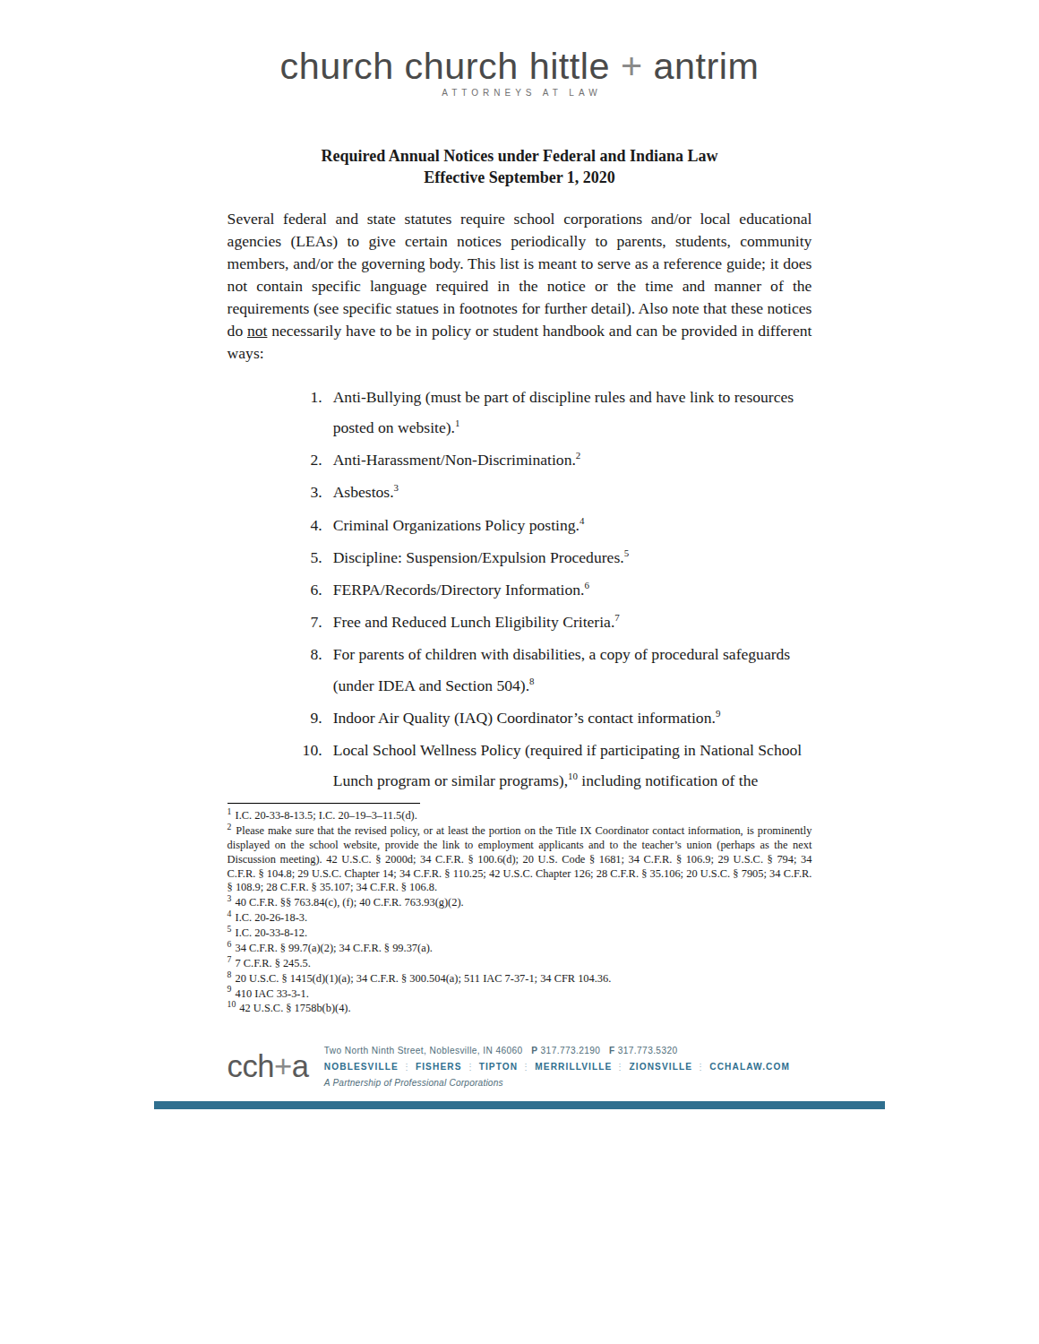church church hittle + antrim
ATTORNEYS AT LAW
Required Annual Notices under Federal and Indiana Law
Effective September 1, 2020
Several federal and state statutes require school corporations and/or local educational agencies (LEAs) to give certain notices periodically to parents, students, community members, and/or the governing body. This list is meant to serve as a reference guide; it does not contain specific language required in the notice or the time and manner of the requirements (see specific statues in footnotes for further detail). Also note that these notices do not necessarily have to be in policy or student handbook and can be provided in different ways:
Anti-Bullying (must be part of discipline rules and have link to resources posted on website).1
Anti-Harassment/Non-Discrimination.2
Asbestos.3
Criminal Organizations Policy posting.4
Discipline: Suspension/Expulsion Procedures.5
FERPA/Records/Directory Information.6
Free and Reduced Lunch Eligibility Criteria.7
For parents of children with disabilities, a copy of procedural safeguards (under IDEA and Section 504).8
Indoor Air Quality (IAQ) Coordinator’s contact information.9
Local School Wellness Policy (required if participating in National School Lunch program or similar programs),10 including notification of the
1 I.C. 20-33-8-13.5; I.C. 20–19–3–11.5(d).
2 Please make sure that the revised policy, or at least the portion on the Title IX Coordinator contact information, is prominently displayed on the school website, provide the link to employment applicants and to the teacher’s union (perhaps as the next Discussion meeting). 42 U.S.C. § 2000d; 34 C.F.R. § 100.6(d); 20 U.S. Code § 1681; 34 C.F.R. § 106.9; 29 U.S.C. § 794; 34 C.F.R. § 104.8; 29 U.S.C. Chapter 14; 34 C.F.R. § 110.25; 42 U.S.C. Chapter 126; 28 C.F.R. § 35.106; 20 U.S.C. § 7905; 34 C.F.R. § 108.9; 28 C.F.R. § 35.107; 34 C.F.R. § 106.8.
3 40 C.F.R. §§ 763.84(c), (f); 40 C.F.R. 763.93(g)(2).
4 I.C. 20-26-18-3.
5 I.C. 20-33-8-12.
6 34 C.F.R. § 99.7(a)(2); 34 C.F.R. § 99.37(a).
7 7 C.F.R. § 245.5.
8 20 U.S.C. § 1415(d)(1)(a); 34 C.F.R. § 300.504(a); 511 IAC 7-37-1; 34 CFR 104.36.
9 410 IAC 33-3-1.
10 42 U.S.C. § 1758b(b)(4).
cch+a
Two North Ninth Street, Noblesville, IN 46060 P 317.773.2190 F 317.773.5320
NOBLESVILLE⋮FISHERS⋮TIPTON⋮MERRILLVILLE⋮ZIONSVILLE⋮CCHALAW.COM
A Partnership of Professional Corporations